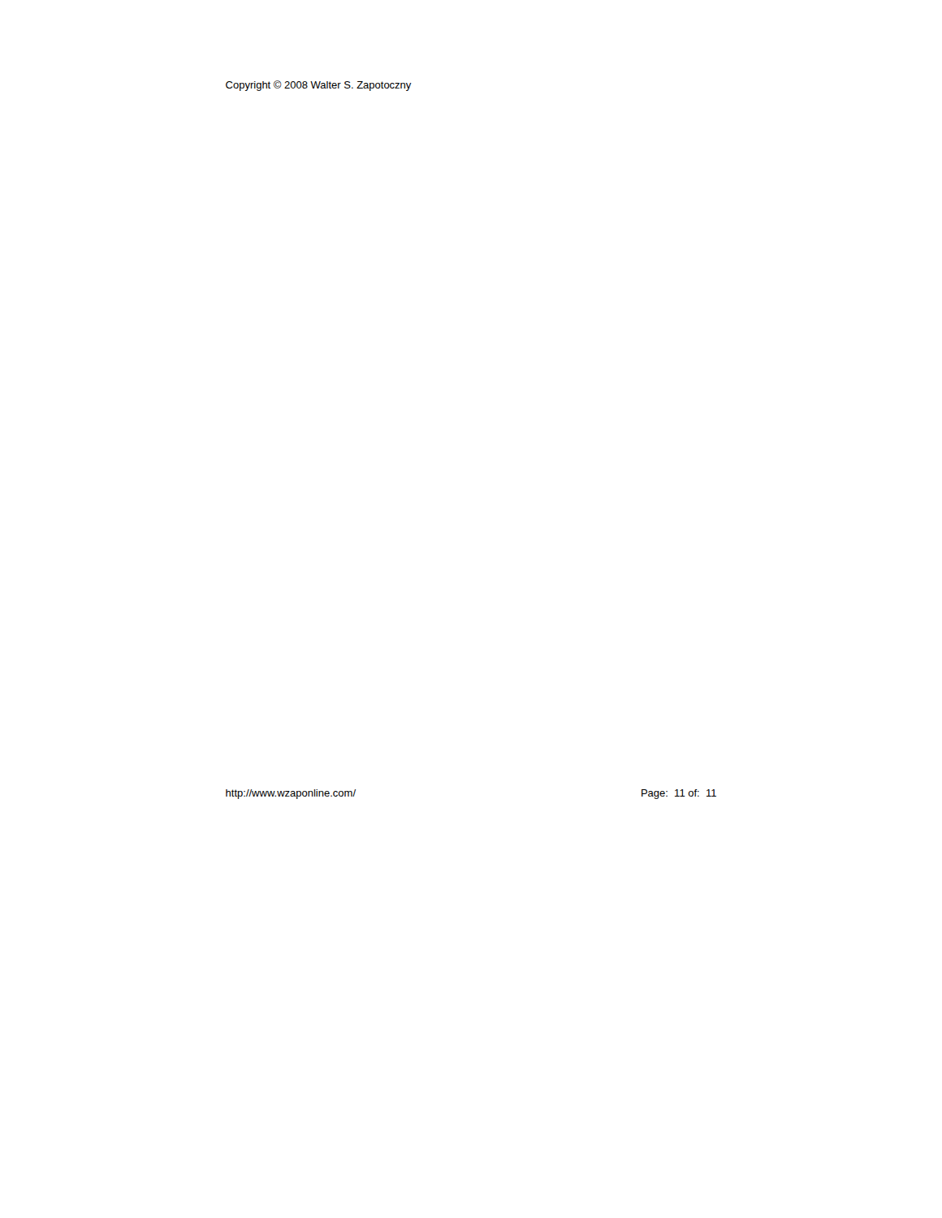Copyright © 2008 Walter S. Zapotoczny
http://www.wzaponline.com/
Page: 11 of: 11